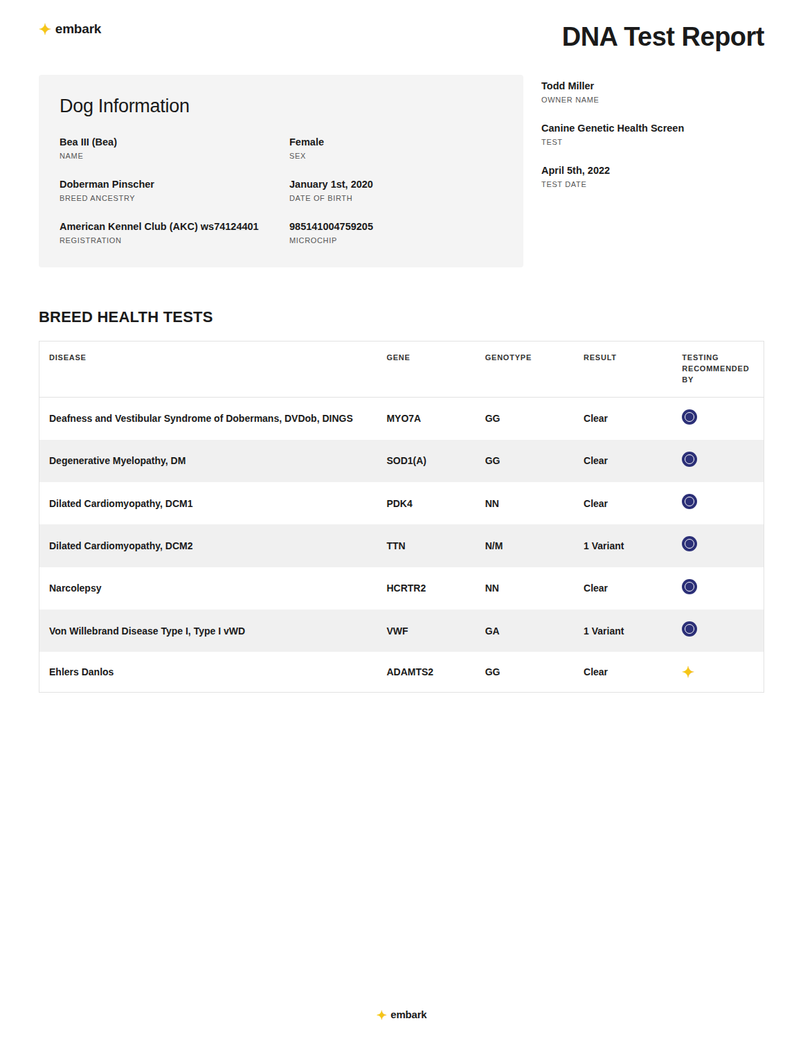✦embark
DNA Test Report
Dog Information
Bea III (Bea)
Name
Female
Sex
Doberman Pinscher
Breed Ancestry
January 1st, 2020
Date of Birth
American Kennel Club (AKC) ws74124401
Registration
985141004759205
Microchip
Todd Miller
Owner Name
Canine Genetic Health Screen
Test
April 5th, 2022
Test Date
BREED HEALTH TESTS
| Disease | Gene | Genotype | Result | Testing Recommended By |
| --- | --- | --- | --- | --- |
| Deafness and Vestibular Syndrome of Dobermans, DVDob, DINGS | MYO7A | GG | Clear | |
| Degenerative Myelopathy, DM | SOD1(A) | GG | Clear | |
| Dilated Cardiomyopathy, DCM1 | PDK4 | NN | Clear | |
| Dilated Cardiomyopathy, DCM2 | TTN | N/M | 1 Variant | |
| Narcolepsy | HCRTR2 | NN | Clear | |
| Von Willebrand Disease Type I, Type I vWD | VWF | GA | 1 Variant | |
| Ehlers Danlos | ADAMTS2 | GG | Clear | ✦ |
✦embark